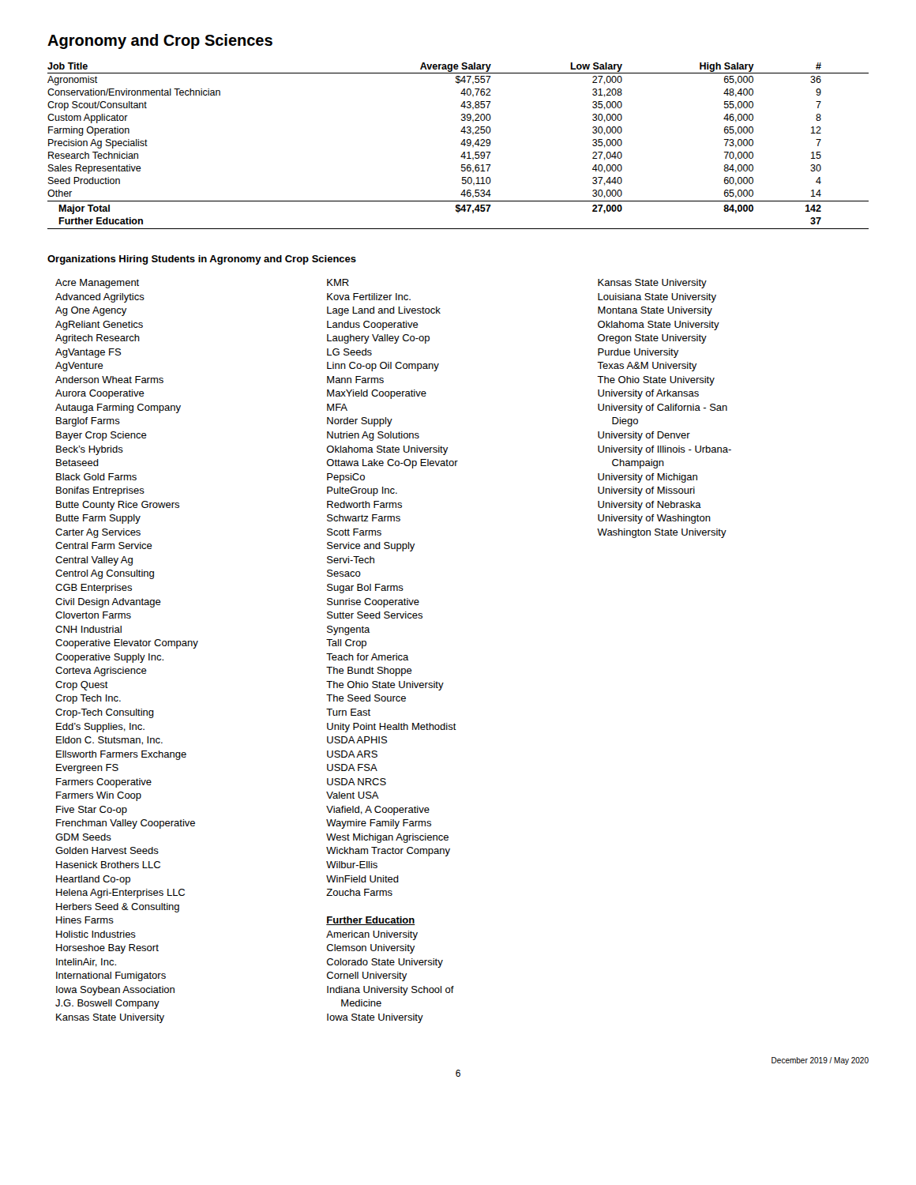Agronomy and Crop Sciences
| Job Title | Average Salary | Low Salary | High Salary | # |
| --- | --- | --- | --- | --- |
| Agronomist | $47,557 | 27,000 | 65,000 | 36 |
| Conservation/Environmental Technician | 40,762 | 31,208 | 48,400 | 9 |
| Crop Scout/Consultant | 43,857 | 35,000 | 55,000 | 7 |
| Custom Applicator | 39,200 | 30,000 | 46,000 | 8 |
| Farming Operation | 43,250 | 30,000 | 65,000 | 12 |
| Precision Ag Specialist | 49,429 | 35,000 | 73,000 | 7 |
| Research Technician | 41,597 | 27,040 | 70,000 | 15 |
| Sales Representative | 56,617 | 40,000 | 84,000 | 30 |
| Seed Production | 50,110 | 37,440 | 60,000 | 4 |
| Other | 46,534 | 30,000 | 65,000 | 14 |
| Major Total | $47,457 | 27,000 | 84,000 | 142 |
| Further Education | | | | 37 |
Organizations Hiring Students in Agronomy and Crop Sciences
Acre Management
Advanced Agrilytics
Ag One Agency
AgReliant Genetics
Agritech Research
AgVantage FS
AgVenture
Anderson Wheat Farms
Aurora Cooperative
Autauga Farming Company
Barglof Farms
Bayer Crop Science
Beck’s Hybrids
Betaseed
Black Gold Farms
Bonifas Entreprises
Butte County Rice Growers
Butte Farm Supply
Carter Ag Services
Central Farm Service
Central Valley Ag
Centrol Ag Consulting
CGB Enterprises
Civil Design Advantage
Cloverton Farms
CNH Industrial
Cooperative Elevator Company
Cooperative Supply Inc.
Corteva Agriscience
Crop Quest
Crop Tech Inc.
Crop-Tech Consulting
Edd’s Supplies, Inc.
Eldon C. Stutsman, Inc.
Ellsworth Farmers Exchange
Evergreen FS
Farmers Cooperative
Farmers Win Coop
Five Star Co-op
Frenchman Valley Cooperative
GDM Seeds
Golden Harvest Seeds
Hasenick Brothers LLC
Heartland Co-op
Helena Agri-Enterprises LLC
Herbers Seed & Consulting
Hines Farms
Holistic Industries
Horseshoe Bay Resort
IntelinAir, Inc.
International Fumigators
Iowa Soybean Association
J.G. Boswell Company
Kansas State University
KMR
Kova Fertilizer Inc.
Lage Land and Livestock
Landus Cooperative
Laughery Valley Co-op
LG Seeds
Linn Co-op Oil Company
Mann Farms
MaxYield Cooperative
MFA
Norder Supply
Nutrien Ag Solutions
Oklahoma State University
Ottawa Lake Co-Op Elevator
PepsiCo
PulteGroup Inc.
Redworth Farms
Schwartz Farms
Scott Farms
Service and Supply
Servi-Tech
Sesaco
Sugar Bol Farms
Sunrise Cooperative
Sutter Seed Services
Syngenta
Tall Crop
Teach for America
The Bundt Shoppe
The Ohio State University
The Seed Source
Turn East
Unity Point Health Methodist
USDA APHIS
USDA ARS
USDA FSA
USDA NRCS
Valent USA
Viafield, A Cooperative
Waymire Family Farms
West Michigan Agriscience
Wickham Tractor Company
Wilbur-Ellis
WinField United
Zoucha Farms
Further Education
American University
Clemson University
Colorado State University
Cornell University
Indiana University School of
Medicine
Iowa State University
Kansas State University
Louisiana State University
Montana State University
Oklahoma State University
Oregon State University
Purdue University
Texas A&M University
The Ohio State University
University of Arkansas
University of California - San
Diego
University of Denver
University of Illinois - Urbana-
Champaign
University of Michigan
University of Missouri
University of Nebraska
University of Washington
Washington State University
December 2019 / May 2020
6